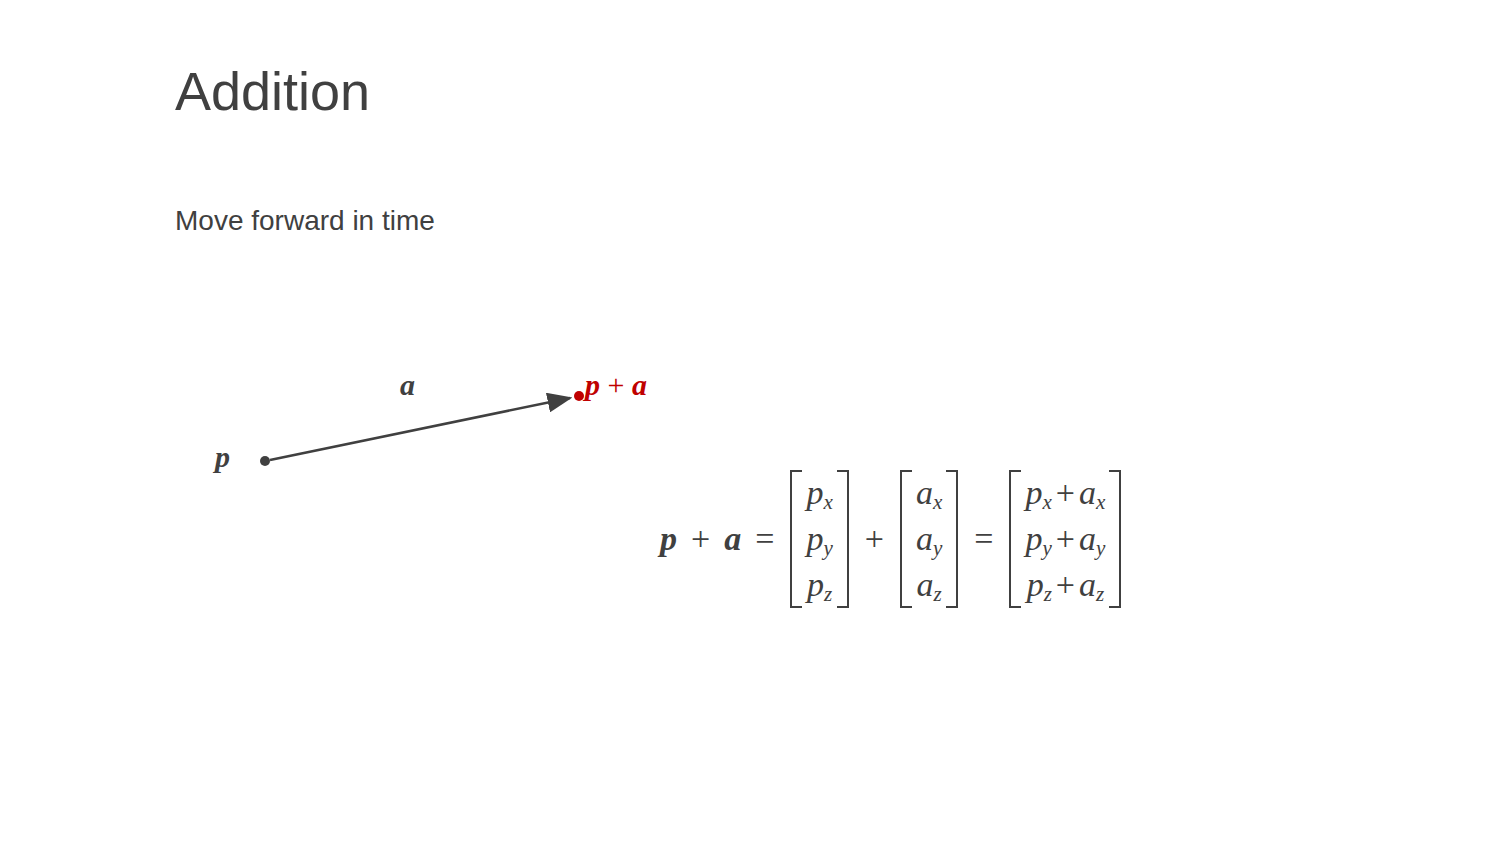Addition
Move forward in time
a p p + a
p+a = px py pz + ax ay az = px+ax py+ay pz+az